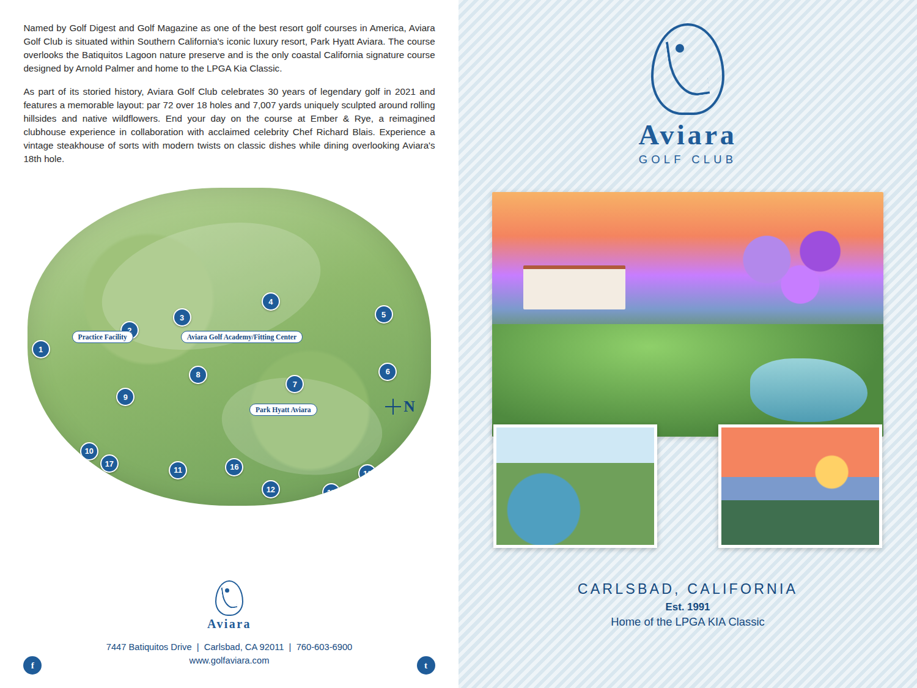Named by Golf Digest and Golf Magazine as one of the best resort golf courses in America, Aviara Golf Club is situated within Southern California's iconic luxury resort, Park Hyatt Aviara. The course overlooks the Batiquitos Lagoon nature preserve and is the only coastal California signature course designed by Arnold Palmer and home to the LPGA Kia Classic.
As part of its storied history, Aviara Golf Club celebrates 30 years of legendary golf in 2021 and features a memorable layout: par 72 over 18 holes and 7,007 yards uniquely sculpted around rolling hillsides and native wildflowers. End your day on the course at Ember & Rye, a reimagined clubhouse experience in collaboration with acclaimed celebrity Chef Richard Blais. Experience a vintage steakhouse of sorts with modern twists on classic dishes while dining overlooking Aviara's 18th hole.
1 2 3 4 5 6 7 8 9 10 11 12 13 14 15 16 17 18 Practice Facility Aviara Golf Academy/Fitting Center Park Hyatt Aviara Clubhouse
N
Aviara
7447 Batiquitos Drive | Carlsbad, CA 92011 | 760-603-6900
www.golfaviara.com
f t
Aviara
Golf Club
CARLSBAD, CALIFORNIA
Est. 1991
Home of the LPGA KIA Classic